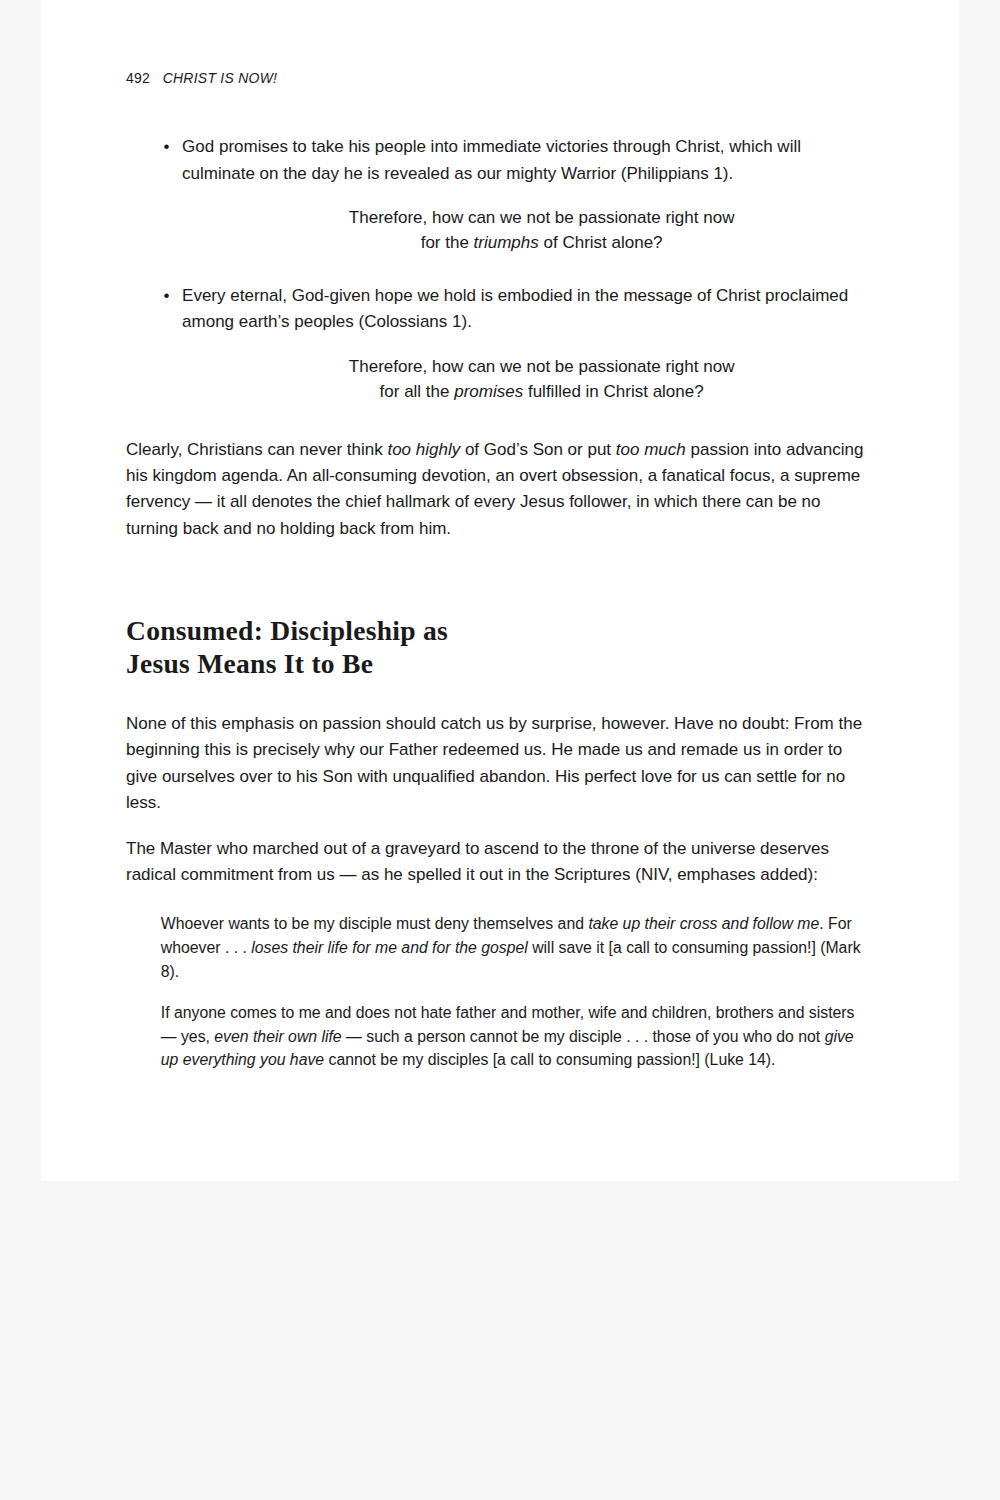492 Christ Is Now!
God promises to take his people into immediate victories through Christ, which will culminate on the day he is revealed as our mighty Warrior (Philippians 1).
Therefore, how can we not be passionate right now for the triumphs of Christ alone?
Every eternal, God-given hope we hold is embodied in the message of Christ proclaimed among earth’s peoples (Colossians 1).
Therefore, how can we not be passionate right now for all the promises fulfilled in Christ alone?
Clearly, Christians can never think too highly of God’s Son or put too much passion into advancing his kingdom agenda. An all-consuming devotion, an overt obsession, a fanatical focus, a supreme fervency — it all denotes the chief hallmark of every Jesus follower, in which there can be no turning back and no holding back from him.
Consumed: Discipleship as
Jesus Means It to Be
None of this emphasis on passion should catch us by surprise, however. Have no doubt: From the beginning this is precisely why our Father redeemed us. He made us and remade us in order to give ourselves over to his Son with unqualified abandon. His perfect love for us can settle for no less.
The Master who marched out of a graveyard to ascend to the throne of the universe deserves radical commitment from us — as he spelled it out in the Scriptures (NIV, emphases added):
Whoever wants to be my disciple must deny themselves and take up their cross and follow me. For whoever . . . loses their life for me and for the gospel will save it [a call to consuming passion!] (Mark 8).
If anyone comes to me and does not hate father and mother, wife and children, brothers and sisters — yes, even their own life — such a person cannot be my disciple . . . those of you who do not give up everything you have cannot be my disciples [a call to consuming passion!] (Luke 14).